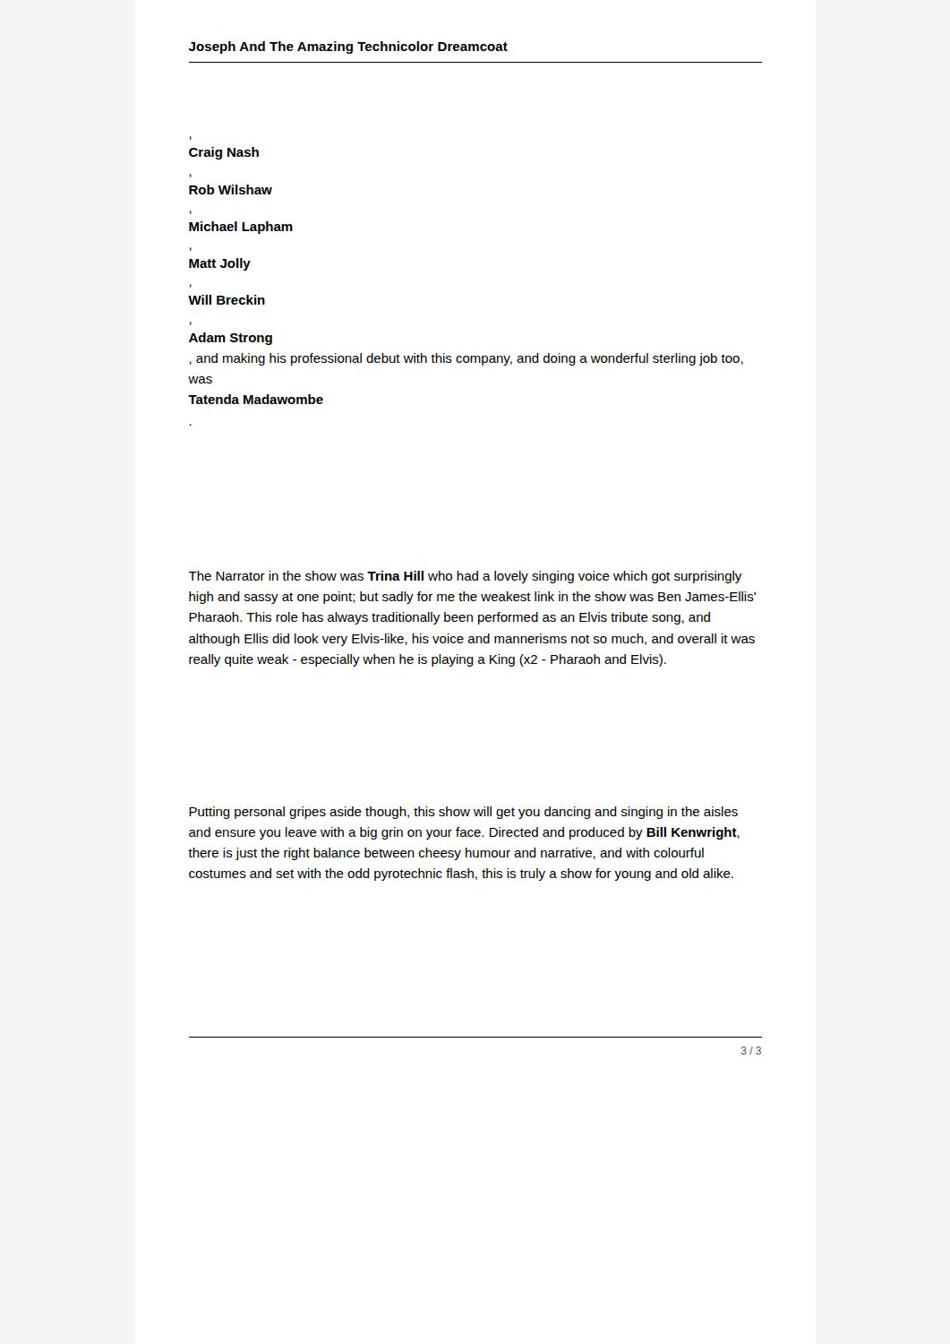Joseph And The Amazing Technicolor Dreamcoat
,
Craig Nash
,
Rob Wilshaw
,
Michael Lapham
,
Matt Jolly
,
Will Breckin
,
Adam Strong
, and making his professional debut with this company, and doing a wonderful sterling job too, was
Tatenda Madawombe
.
The Narrator in the show was Trina Hill who had a lovely singing voice which got surprisingly high and sassy at one point; but sadly for me the weakest link in the show was Ben James-Ellis' Pharaoh. This role has always traditionally been performed as an Elvis tribute song, and although Ellis did look very Elvis-like, his voice and mannerisms not so much, and overall it was really quite weak - especially when he is playing a King (x2 - Pharaoh and Elvis).
Putting personal gripes aside though, this show will get you dancing and singing in the aisles and ensure you leave with a big grin on your face. Directed and produced by Bill Kenwright, there is just the right balance between cheesy humour and narrative, and with colourful costumes and set with the odd pyrotechnic flash, this is truly a show for young and old alike.
3 / 3